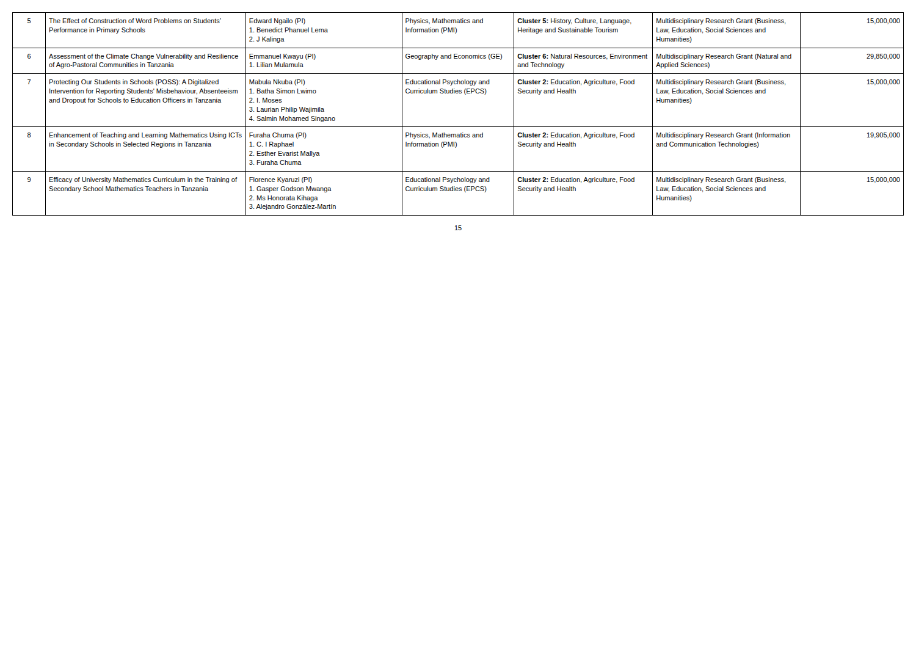| 5 | The Effect of Construction of Word Problems on Students’ Performance in Primary Schools | Edward Ngailo (PI) 1. Benedict Phanuel Lema 2. J Kalinga | Physics, Mathematics and Information (PMI) | Cluster 5: History, Culture, Language, Heritage and Sustainable Tourism | Multidisciplinary Research Grant (Business, Law, Education, Social Sciences and Humanities) | 15,000,000 |
| 6 | Assessment of the Climate Change Vulnerability and Resilience of Agro-Pastoral Communities in Tanzania | Emmanuel Kwayu (PI) 1. Lilian Mulamula | Geography and Economics (GE) | Cluster 6: Natural Resources, Environment and Technology | Multidisciplinary Research Grant (Natural and Applied Sciences) | 29,850,000 |
| 7 | Protecting Our Students in Schools (POSS): A Digitalized Intervention for Reporting Students' Misbehaviour, Absenteeism and Dropout for Schools to Education Officers in Tanzania | Mabula Nkuba (PI) 1. Batha Simon Lwimo 2. I. Moses 3. Laurian Philip Wajimila 4. Salmin Mohamed Singano | Educational Psychology and Curriculum Studies (EPCS) | Cluster 2: Education, Agriculture, Food Security and Health | Multidisciplinary Research Grant (Business, Law, Education, Social Sciences and Humanities) | 15,000,000 |
| 8 | Enhancement of Teaching and Learning Mathematics Using ICTs in Secondary Schools in Selected Regions in Tanzania | Furaha Chuma (PI) 1. C. I Raphael 2. Esther Evarist Mallya 3. Furaha Chuma | Physics, Mathematics and Information (PMI) | Cluster 2: Education, Agriculture, Food Security and Health | Multidisciplinary Research Grant (Information and Communication Technologies) | 19,905,000 |
| 9 | Efficacy of University Mathematics Curriculum in the Training of Secondary School Mathematics Teachers in Tanzania | Florence Kyaruzi (PI) 1. Gasper Godson Mwanga 2. Ms Honorata Kihaga 3. Alejandro González-Martín | Educational Psychology and Curriculum Studies (EPCS) | Cluster 2: Education, Agriculture, Food Security and Health | Multidisciplinary Research Grant (Business, Law, Education, Social Sciences and Humanities) | 15,000,000 |
15